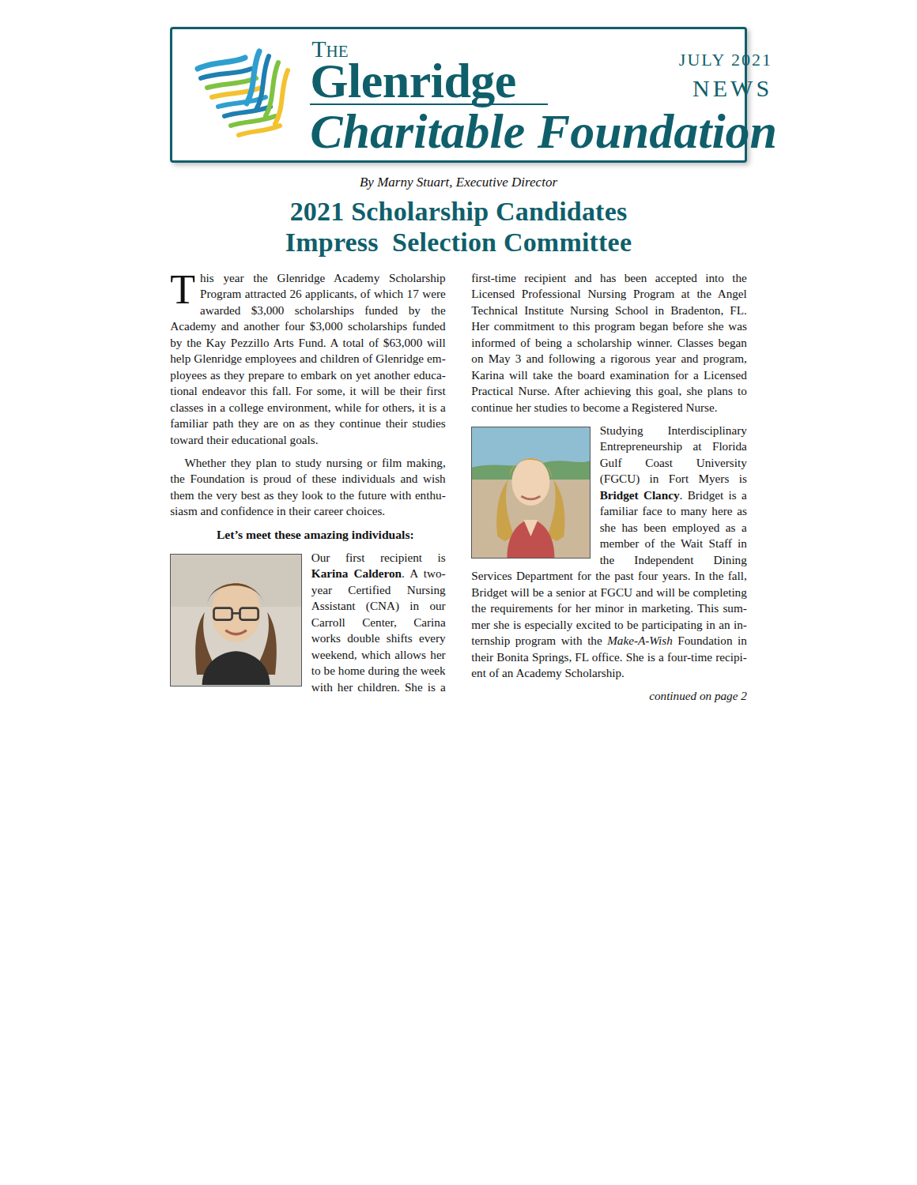JULY 2021
NEWS
The
Glenridge
Charitable Foundation
By Marny Stuart, Executive Director
2021 Scholarship Candidates
Impress Selection Committee
This year the Glenridge Academy Scholarship Program attracted 26 applicants, of which 17 were awarded $3,000 scholarships funded by the Academy and another four $3,000 scholarships funded by the Kay Pezzillo Arts Fund. A total of $63,000 will help Glenridge employees and children of Glenridge employees as they prepare to embark on yet another educational endeavor this fall. For some, it will be their first classes in a college environment, while for others, it is a familiar path they are on as they continue their studies toward their educational goals.
Whether they plan to study nursing or film making, the Foundation is proud of these individuals and wish them the very best as they look to the future with enthusiasm and confidence in their career choices.
Let’s meet these amazing individuals:
Our first recipient is Karina Calderon. A two-year Certified Nursing Assistant (CNA) in our Carroll Center, Carina works double shifts every weekend, which allows her to be home during the week with her children. She is a first-time recipient and has been accepted into the Licensed Professional Nursing Program at the Angel Technical Institute Nursing School in Bradenton, FL. Her commitment to this program began before she was informed of being a scholarship winner. Classes began on May 3 and following a rigorous year and program, Karina will take the board examination for a Licensed Practical Nurse. After achieving this goal, she plans to continue her studies to become a Registered Nurse.
Studying Interdisciplinary Entrepreneurship at Florida Gulf Coast University (FGCU) in Fort Myers is Bridget Clancy. Bridget is a familiar face to many here as she has been employed as a member of the Wait Staff in the Independent Dining Services Department for the past four years. In the fall, Bridget will be a senior at FGCU and will be completing the requirements for her minor in marketing. This summer she is especially excited to be participating in an internship program with the Make-A-Wish Foundation in their Bonita Springs, FL office. She is a four-time recipient of an Academy Scholarship.
continued on page 2